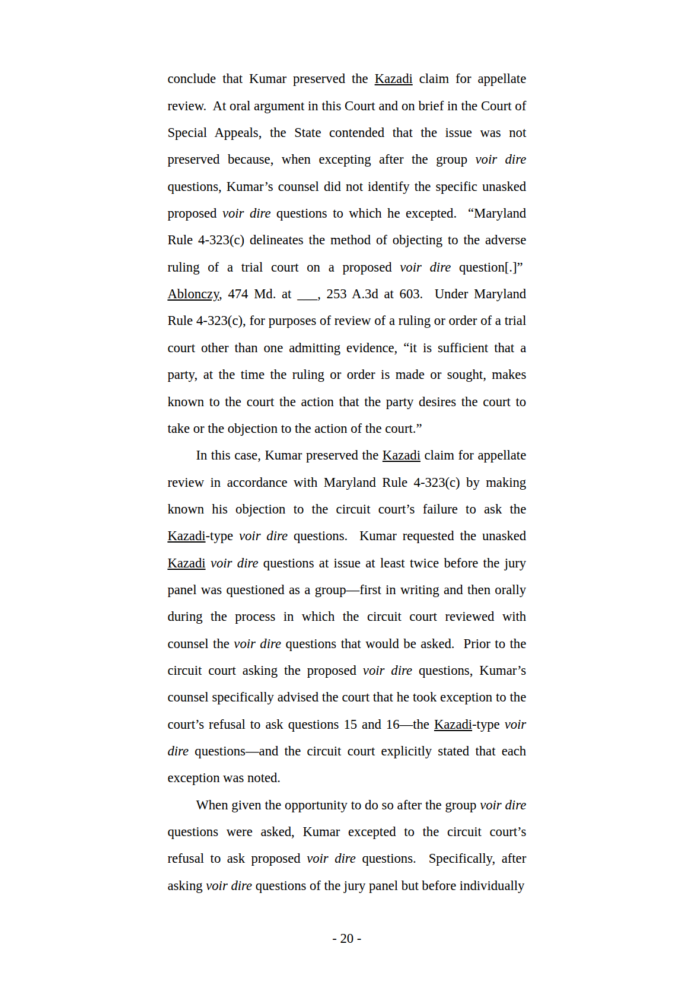conclude that Kumar preserved the Kazadi claim for appellate review. At oral argument in this Court and on brief in the Court of Special Appeals, the State contended that the issue was not preserved because, when excepting after the group voir dire questions, Kumar’s counsel did not identify the specific unasked proposed voir dire questions to which he excepted. “Maryland Rule 4-323(c) delineates the method of objecting to the adverse ruling of a trial court on a proposed voir dire question[.]” Ablonczy, 474 Md. at ___, 253 A.3d at 603. Under Maryland Rule 4-323(c), for purposes of review of a ruling or order of a trial court other than one admitting evidence, “it is sufficient that a party, at the time the ruling or order is made or sought, makes known to the court the action that the party desires the court to take or the objection to the action of the court.”
In this case, Kumar preserved the Kazadi claim for appellate review in accordance with Maryland Rule 4-323(c) by making known his objection to the circuit court’s failure to ask the Kazadi-type voir dire questions. Kumar requested the unasked Kazadi voir dire questions at issue at least twice before the jury panel was questioned as a group—first in writing and then orally during the process in which the circuit court reviewed with counsel the voir dire questions that would be asked. Prior to the circuit court asking the proposed voir dire questions, Kumar’s counsel specifically advised the court that he took exception to the court’s refusal to ask questions 15 and 16—the Kazadi-type voir dire questions—and the circuit court explicitly stated that each exception was noted.
When given the opportunity to do so after the group voir dire questions were asked, Kumar excepted to the circuit court’s refusal to ask proposed voir dire questions. Specifically, after asking voir dire questions of the jury panel but before individually
- 20 -